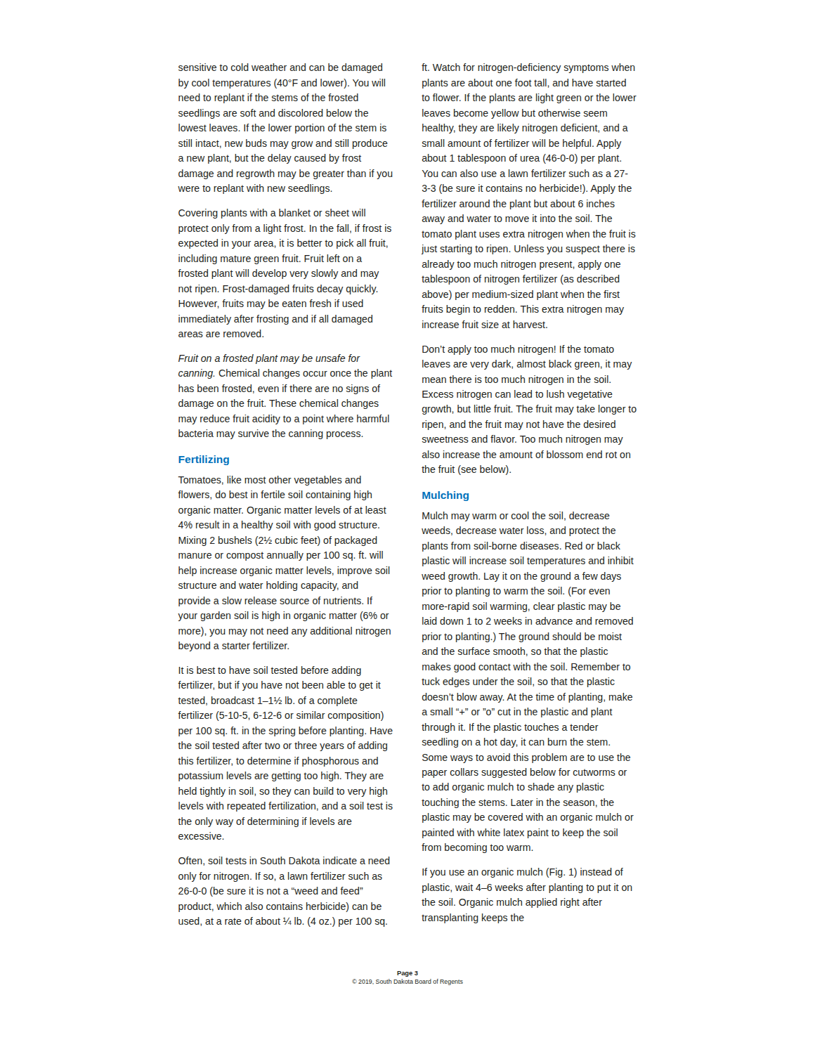sensitive to cold weather and can be damaged by cool temperatures (40°F and lower). You will need to replant if the stems of the frosted seedlings are soft and discolored below the lowest leaves. If the lower portion of the stem is still intact, new buds may grow and still produce a new plant, but the delay caused by frost damage and regrowth may be greater than if you were to replant with new seedlings.
Covering plants with a blanket or sheet will protect only from a light frost. In the fall, if frost is expected in your area, it is better to pick all fruit, including mature green fruit. Fruit left on a frosted plant will develop very slowly and may not ripen. Frost-damaged fruits decay quickly. However, fruits may be eaten fresh if used immediately after frosting and if all damaged areas are removed.
Fruit on a frosted plant may be unsafe for canning. Chemical changes occur once the plant has been frosted, even if there are no signs of damage on the fruit. These chemical changes may reduce fruit acidity to a point where harmful bacteria may survive the canning process.
Fertilizing
Tomatoes, like most other vegetables and flowers, do best in fertile soil containing high organic matter. Organic matter levels of at least 4% result in a healthy soil with good structure. Mixing 2 bushels (2½ cubic feet) of packaged manure or compost annually per 100 sq. ft. will help increase organic matter levels, improve soil structure and water holding capacity, and provide a slow release source of nutrients. If your garden soil is high in organic matter (6% or more), you may not need any additional nitrogen beyond a starter fertilizer.
It is best to have soil tested before adding fertilizer, but if you have not been able to get it tested, broadcast 1–1½ lb. of a complete fertilizer (5-10-5, 6-12-6 or similar composition) per 100 sq. ft. in the spring before planting. Have the soil tested after two or three years of adding this fertilizer, to determine if phosphorous and potassium levels are getting too high. They are held tightly in soil, so they can build to very high levels with repeated fertilization, and a soil test is the only way of determining if levels are excessive.
Often, soil tests in South Dakota indicate a need only for nitrogen. If so, a lawn fertilizer such as 26-0-0 (be sure it is not a “weed and feed” product, which also contains herbicide) can be used, at a rate of about ¼ lb. (4 oz.) per 100 sq. ft. Watch for nitrogen-deficiency symptoms when plants are about one foot tall, and have started to flower. If the plants are light green or the lower leaves become yellow but otherwise seem healthy, they are likely nitrogen deficient, and a small amount of fertilizer will be helpful. Apply about 1 tablespoon of urea (46-0-0) per plant. You can also use a lawn fertilizer such as a 27-3-3 (be sure it contains no herbicide!). Apply the fertilizer around the plant but about 6 inches away and water to move it into the soil. The tomato plant uses extra nitrogen when the fruit is just starting to ripen. Unless you suspect there is already too much nitrogen present, apply one tablespoon of nitrogen fertilizer (as described above) per medium-sized plant when the first fruits begin to redden. This extra nitrogen may increase fruit size at harvest.
Don’t apply too much nitrogen! If the tomato leaves are very dark, almost black green, it may mean there is too much nitrogen in the soil. Excess nitrogen can lead to lush vegetative growth, but little fruit. The fruit may take longer to ripen, and the fruit may not have the desired sweetness and flavor. Too much nitrogen may also increase the amount of blossom end rot on the fruit (see below).
Mulching
Mulch may warm or cool the soil, decrease weeds, decrease water loss, and protect the plants from soil-borne diseases. Red or black plastic will increase soil temperatures and inhibit weed growth. Lay it on the ground a few days prior to planting to warm the soil. (For even more-rapid soil warming, clear plastic may be laid down 1 to 2 weeks in advance and removed prior to planting.) The ground should be moist and the surface smooth, so that the plastic makes good contact with the soil. Remember to tuck edges under the soil, so that the plastic doesn’t blow away. At the time of planting, make a small “+” or ”o” cut in the plastic and plant through it. If the plastic touches a tender seedling on a hot day, it can burn the stem. Some ways to avoid this problem are to use the paper collars suggested below for cutworms or to add organic mulch to shade any plastic touching the stems. Later in the season, the plastic may be covered with an organic mulch or painted with white latex paint to keep the soil from becoming too warm.
If you use an organic mulch (Fig. 1) instead of plastic, wait 4–6 weeks after planting to put it on the soil. Organic mulch applied right after transplanting keeps the
Page 3
© 2019, South Dakota Board of Regents